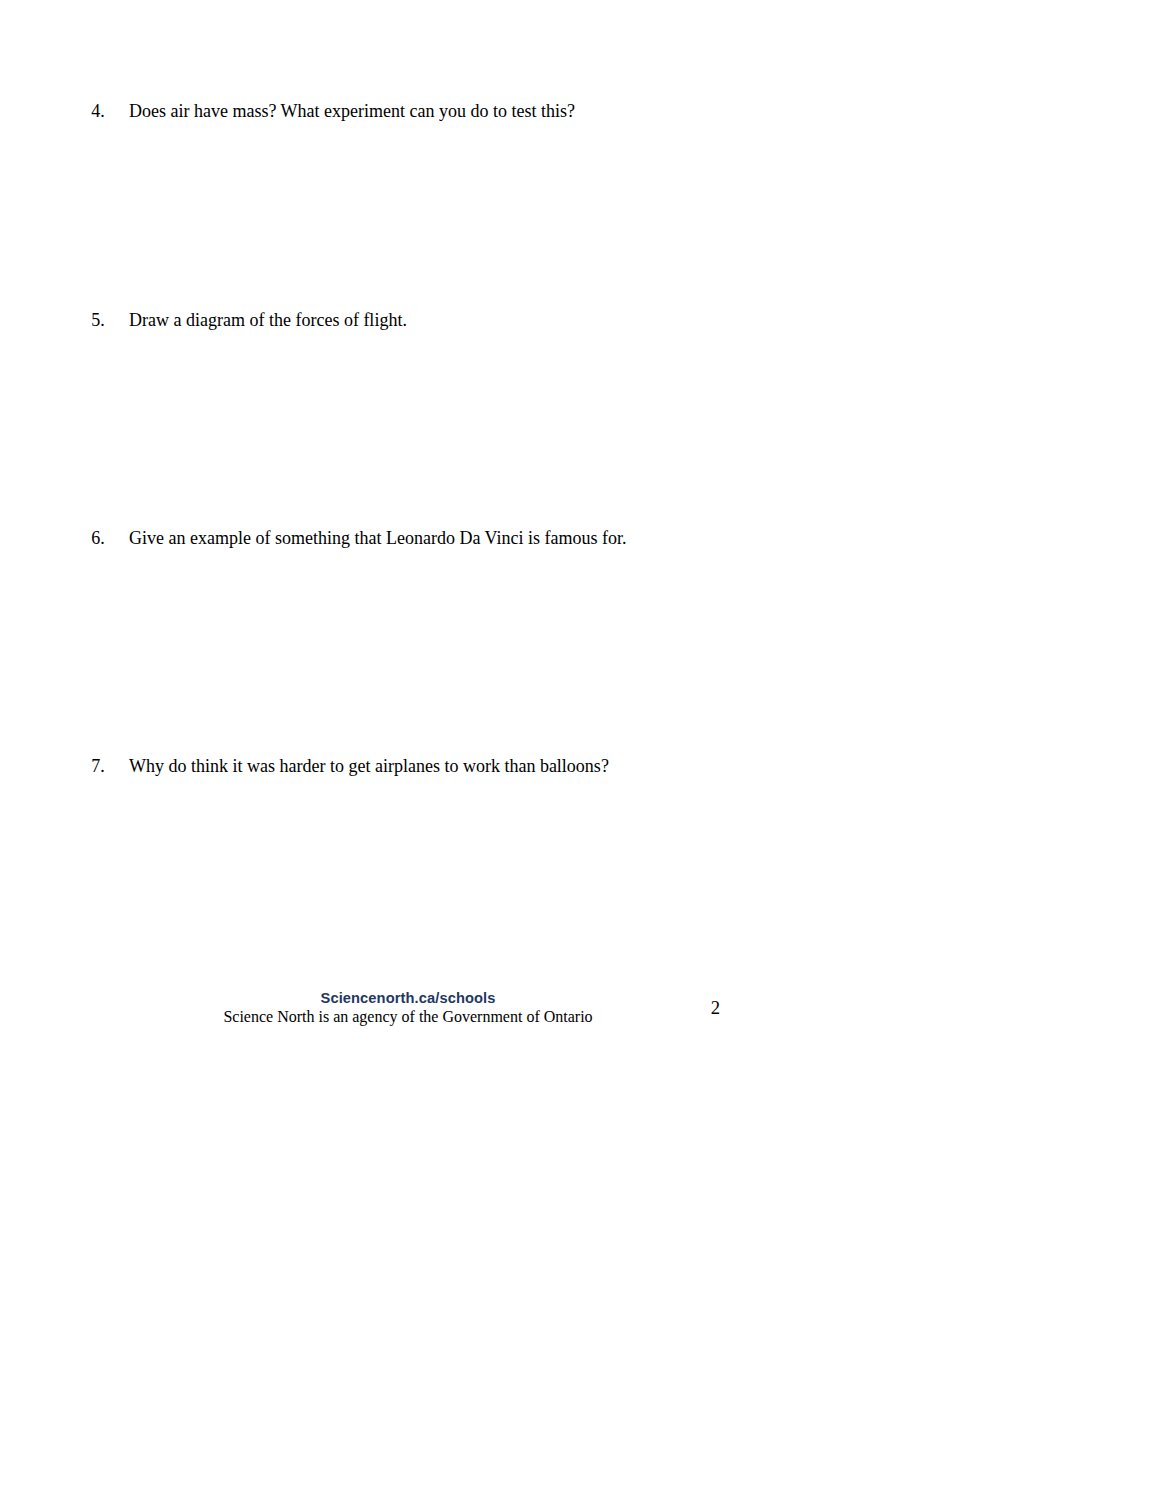4. Does air have mass? What experiment can you do to test this?
5. Draw a diagram of the forces of flight.
6. Give an example of something that Leonardo Da Vinci is famous for.
7. Why do think it was harder to get airplanes to work than balloons?
Sciencenorth.ca/schools
Science North is an agency of the Government of Ontario
2